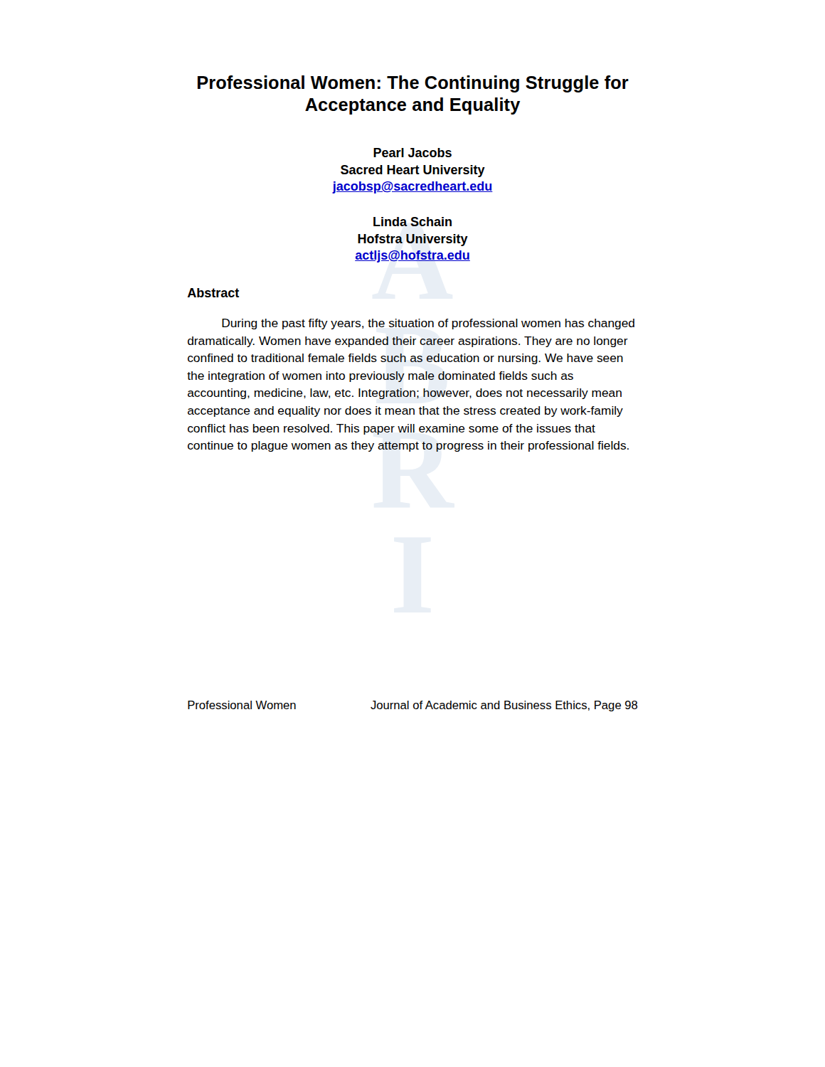A B R I
Professional Women: The Continuing Struggle for
Acceptance and Equality
Pearl Jacobs
Sacred Heart University
jacobsp@sacredheart.edu
Linda Schain
Hofstra University
actljs@hofstra.edu
Abstract
During the past fifty years, the situation of professional women has changed dramatically. Women have expanded their career aspirations. They are no longer confined to traditional female fields such as education or nursing. We have seen the integration of women into previously male dominated fields such as accounting, medicine, law, etc. Integration; however, does not necessarily mean acceptance and equality nor does it mean that the stress created by work-family conflict has been resolved. This paper will examine some of the issues that continue to plague women as they attempt to progress in their professional fields.
Professional Women
Journal of Academic and Business Ethics, Page 98